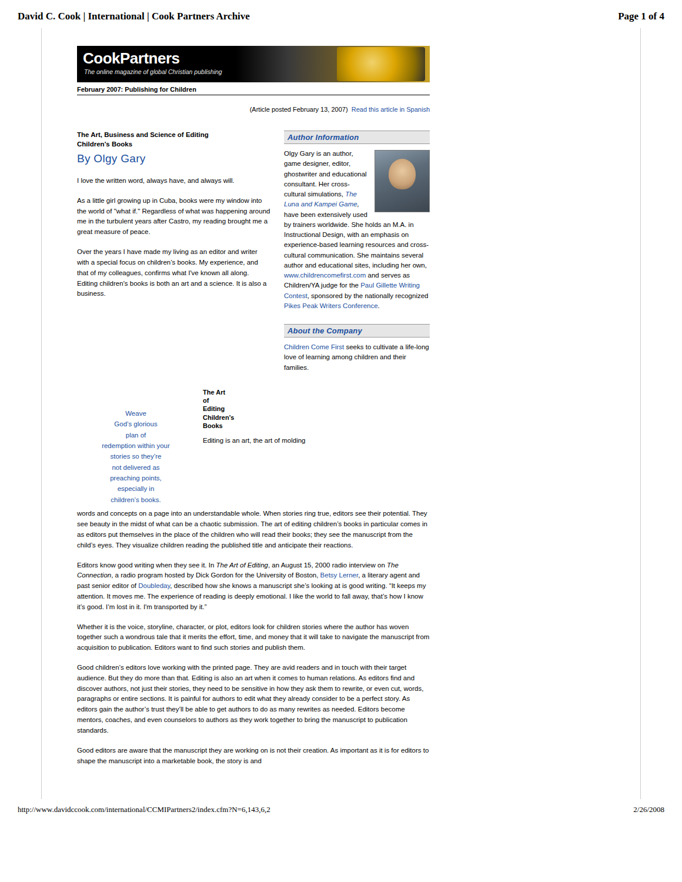David C. Cook | International | Cook Partners Archive
Page 1 of 4
Cook Partners
The online magazine of global Christian publishing
February 2007: Publishing for Children
(Article posted February 13, 2007) Read this article in Spanish
The Art, Business and Science of Editing
Children's Books
By Olgy Gary
I love the written word, always have, and always will.
As a little girl growing up in Cuba, books were my window into the world of "what if." Regardless of what was happening around me in the turbulent years after Castro, my reading brought me a great measure of peace.
Over the years I have made my living as an editor and writer with a special focus on children’s books. My experience, and that of my colleagues, confirms what I've known all along. Editing children's books is both an art and a science. It is also a business.
Author Information
Olgy Gary is an author, game designer, editor, ghostwriter and educational consultant. Her cross-cultural simulations, The Luna and Kampei Game, have been extensively used by trainers worldwide. She holds an M.A. in Instructional Design, with an emphasis on experience-based learning resources and cross-cultural communication. She maintains several author and educational sites, including her own, www.childrencomefirst.com and serves as Children/YA judge for the Paul Gillette Writing Contest, sponsored by the nationally recognized Pikes Peak Writers Conference.
About the Company
Children Come First seeks to cultivate a life-long love of learning among children and their families.
Weave
God’s glorious
plan of
redemption within your
stories so they’re
not delivered as
preaching points,
especially in
children’s books.
The Art
of
Editing
Children’s
Books
Editing is an art, the art of molding
words and concepts on a page into an understandable whole. When stories ring true, editors see their potential. They see beauty in the midst of what can be a chaotic submission. The art of editing children’s books in particular comes in as editors put themselves in the place of the children who will read their books; they see the manuscript from the child’s eyes. They visualize children reading the published title and anticipate their reactions.
Editors know good writing when they see it. In The Art of Editing, an August 15, 2000 radio interview on The Connection, a radio program hosted by Dick Gordon for the University of Boston, Betsy Lerner, a literary agent and past senior editor of Doubleday, described how she knows a manuscript she’s looking at is good writing. “It keeps my attention. It moves me. The experience of reading is deeply emotional. I like the world to fall away, that’s how I know it’s good. I’m lost in it. I'm transported by it.”
Whether it is the voice, storyline, character, or plot, editors look for children stories where the author has woven together such a wondrous tale that it merits the effort, time, and money that it will take to navigate the manuscript from acquisition to publication. Editors want to find such stories and publish them.
Good children’s editors love working with the printed page. They are avid readers and in touch with their target audience. But they do more than that. Editing is also an art when it comes to human relations. As editors find and discover authors, not just their stories, they need to be sensitive in how they ask them to rewrite, or even cut, words, paragraphs or entire sections. It is painful for authors to edit what they already consider to be a perfect story. As editors gain the author’s trust they’ll be able to get authors to do as many rewrites as needed. Editors become mentors, coaches, and even counselors to authors as they work together to bring the manuscript to publication standards.
Good editors are aware that the manuscript they are working on is not their creation. As important as it is for editors to shape the manuscript into a marketable book, the story is and
http://www.davidccook.com/international/CCMIPartners2/index.cfm?N=6,143,6,2
2/26/2008